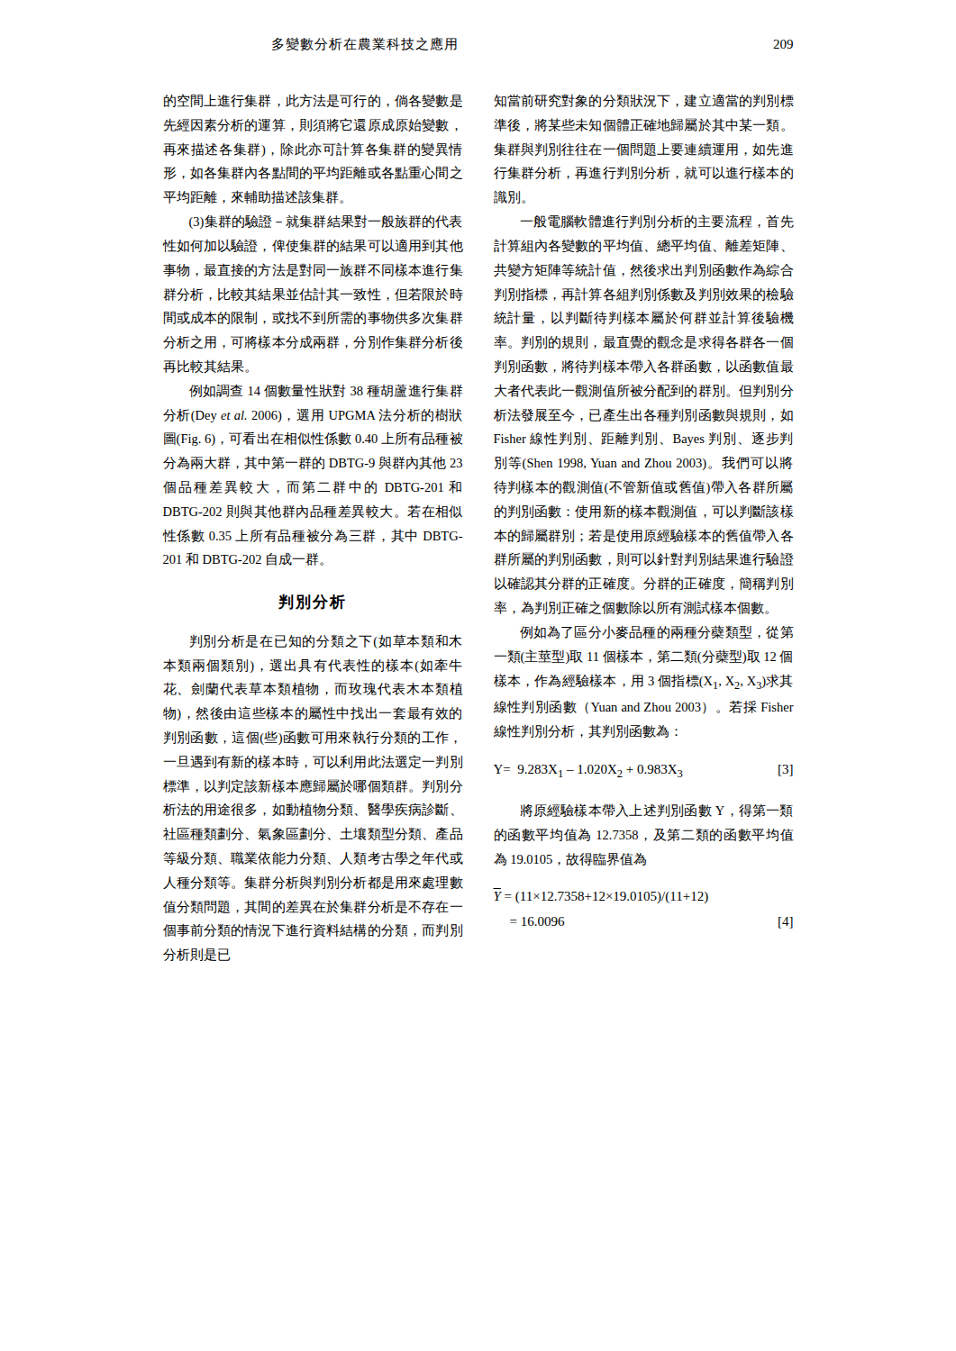多變數分析在農業科技之應用 209
的空間上進行集群，此方法是可行的，倘各變數是先經因素分析的運算，則須將它還原成原始變數，再來描述各集群)，除此亦可計算各集群的變異情形，如各集群內各點間的平均距離或各點重心間之平均距離，來輔助描述該集群。
(3)集群的驗證－就集群結果對一般族群的代表性如何加以驗證，俾使集群的結果可以適用到其他事物，最直接的方法是對同一族群不同樣本進行集群分析，比較其結果並估計其一致性，但若限於時間或成本的限制，或找不到所需的事物供多次集群分析之用，可將樣本分成兩群，分別作集群分析後再比較其結果。
例如調查 14 個數量性狀對 38 種胡蘆進行集群分析(Dey et al. 2006)，選用 UPGMA 法分析的樹狀圖(Fig. 6)，可看出在相似性係數 0.40 上所有品種被分為兩大群，其中第一群的 DBTG-9 與群內其他 23 個品種差異較大，而第二群中的 DBTG-201 和 DBTG-202 則與其他群內品種差異較大。若在相似性係數 0.35 上所有品種被分為三群，其中 DBTG-201 和 DBTG-202 自成一群。
判別分析
判別分析是在已知的分類之下(如草本類和木本類兩個類別)，選出具有代表性的樣本(如牽牛花、劍蘭代表草本類植物，而玫瑰代表木本類植物)，然後由這些樣本的屬性中找出一套最有效的判別函數，這個(些)函數可用來執行分類的工作，一旦遇到有新的樣本時，可以利用此法選定一判別標準，以判定該新樣本應歸屬於哪個類群。判別分析法的用途很多，如動植物分類、醫學疾病診斷、社區種類劃分、氣象區劃分、土壤類型分類、產品等級分類、職業依能力分類、人類考古學之年代或人種分類等。集群分析與判別分析都是用來處理數值分類問題，其間的差異在於集群分析是不存在一個事前分類的情況下進行資料結構的分類，而判別分析則是已
知當前研究對象的分類狀況下，建立適當的判別標準後，將某些未知個體正確地歸屬於其中某一類。集群與判別往往在一個問題上要連續運用，如先進行集群分析，再進行判別分析，就可以進行樣本的識別。
一般電腦軟體進行判別分析的主要流程，首先計算組內各變數的平均值、總平均值、離差矩陣、共變方矩陣等統計值，然後求出判別函數作為綜合判別指標，再計算各組判別係數及判別效果的檢驗統計量，以判斷待判樣本屬於何群並計算後驗機率。判別的規則，最直覺的觀念是求得各群各一個判別函數，將待判樣本帶入各群函數，以函數值最大者代表此一觀測值所被分配到的群別。但判別分析法發展至今，已產生出各種判別函數與規則，如 Fisher 線性判別、距離判別、Bayes 判別、逐步判別等(Shen 1998, Yuan and Zhou 2003)。我們可以將待判樣本的觀測值(不管新值或舊值)帶入各群所屬的判別函數：使用新的樣本觀測值，可以判斷該樣本的歸屬群別；若是使用原經驗樣本的舊值帶入各群所屬的判別函數，則可以針對判別結果進行驗證以確認其分群的正確度。分群的正確度，簡稱判別率，為判別正確之個數除以所有測試樣本個數。
例如為了區分小麥品種的兩種分蘗類型，從第一類(主莖型)取 11 個樣本，第二類(分蘗型)取 12 個樣本，作為經驗樣本，用 3 個指標(X1, X2, X3)求其線性判別函數（Yuan and Zhou 2003）。若採 Fisher 線性判別分析，其判別函數為：
Y= 9.283X1 – 1.020X2 + 0.983X3 [3]
將原經驗樣本帶入上述判別函數 Y，得第一類的函數平均值為 12.7358，及第二類的函數平均值為 19.0105，故得臨界值為
Y = (11×12.7358+12×19.0105)/(11+12)
= 16.0096 [4]